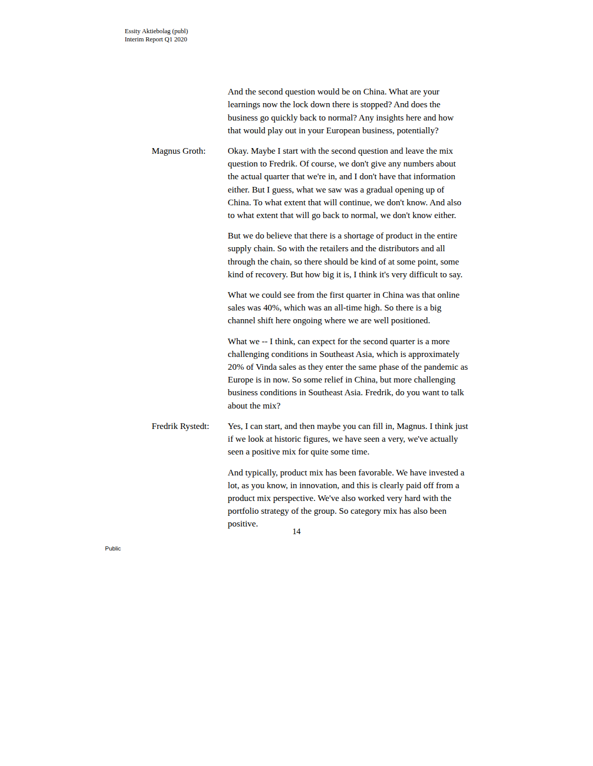Essity Aktiebolag (publ)
Interim Report Q1 2020
And the second question would be on China. What are your learnings now the lock down there is stopped? And does the business go quickly back to normal? Any insights here and how that would play out in your European business, potentially?
Magnus Groth:
Okay. Maybe I start with the second question and leave the mix question to Fredrik. Of course, we don't give any numbers about the actual quarter that we're in, and I don't have that information either. But I guess, what we saw was a gradual opening up of China. To what extent that will continue, we don't know. And also to what extent that will go back to normal, we don't know either.
But we do believe that there is a shortage of product in the entire supply chain. So with the retailers and the distributors and all through the chain, so there should be kind of at some point, some kind of recovery. But how big it is, I think it's very difficult to say.
What we could see from the first quarter in China was that online sales was 40%, which was an all-time high. So there is a big channel shift here ongoing where we are well positioned.
What we -- I think, can expect for the second quarter is a more challenging conditions in Southeast Asia, which is approximately 20% of Vinda sales as they enter the same phase of the pandemic as Europe is in now. So some relief in China, but more challenging business conditions in Southeast Asia. Fredrik, do you want to talk about the mix?
Fredrik Rystedt:
Yes, I can start, and then maybe you can fill in, Magnus. I think just if we look at historic figures, we have seen a very, we've actually seen a positive mix for quite some time.
And typically, product mix has been favorable. We have invested a lot, as you know, in innovation, and this is clearly paid off from a product mix perspective. We've also worked very hard with the portfolio strategy of the group. So category mix has also been positive.
14
Public